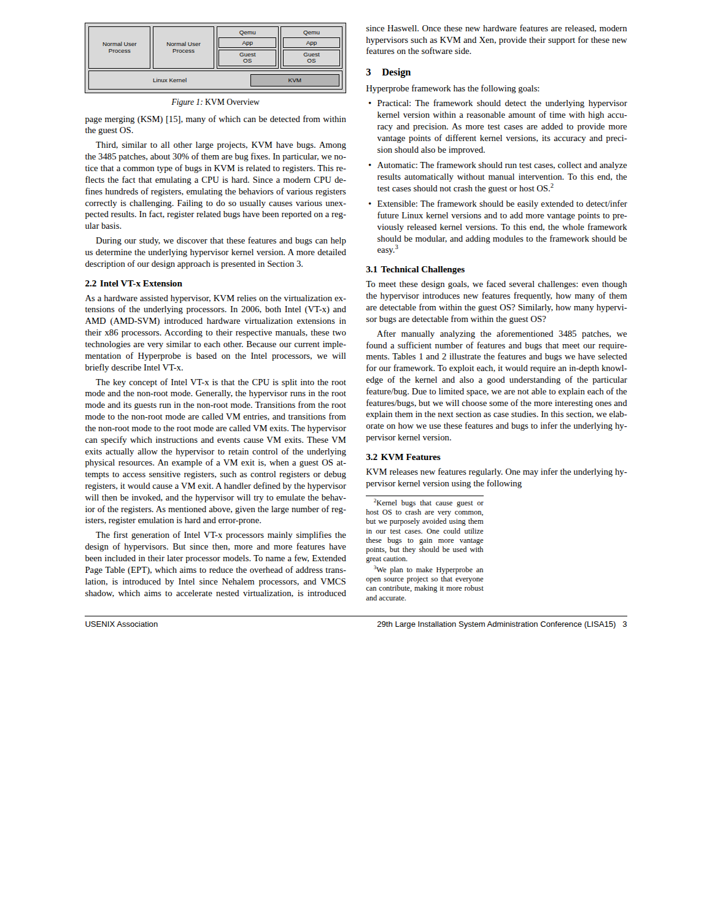Normal User
Process
Normal User
Process
Qemu
App
Guest
OS
Qemu
App
Guest
OS
Linux Kernel
KVM
Figure 1: KVM Overview
page merging (KSM) [15], many of which can be detected from within the guest OS.
Third, similar to all other large projects, KVM have bugs. Among the 3485 patches, about 30% of them are bug fixes. In particular, we notice that a common type of bugs in KVM is related to registers. This reflects the fact that emulating a CPU is hard. Since a modern CPU defines hundreds of registers, emulating the behaviors of various registers correctly is challenging. Failing to do so usually causes various unexpected results. In fact, register related bugs have been reported on a regular basis.
During our study, we discover that these features and bugs can help us determine the underlying hypervisor kernel version. A more detailed description of our design approach is presented in Section 3.
2.2 Intel VT-x Extension
As a hardware assisted hypervisor, KVM relies on the virtualization extensions of the underlying processors. In 2006, both Intel (VT-x) and AMD (AMD-SVM) introduced hardware virtualization extensions in their x86 processors. According to their respective manuals, these two technologies are very similar to each other. Because our current implementation of Hyperprobe is based on the Intel processors, we will briefly describe Intel VT-x.
The key concept of Intel VT-x is that the CPU is split into the root mode and the non-root mode. Generally, the hypervisor runs in the root mode and its guests run in the non-root mode. Transitions from the root mode to the non-root mode are called VM entries, and transitions from the non-root mode to the root mode are called VM exits. The hypervisor can specify which instructions and events cause VM exits. These VM exits actually allow the hypervisor to retain control of the underlying physical resources. An example of a VM exit is, when a guest OS attempts to access sensitive registers, such as control registers or debug registers, it would cause a VM exit. A handler defined by the hypervisor will then be invoked, and the hypervisor will try to emulate the behavior of the registers. As mentioned above, given the large number of registers, register emulation is hard and error-prone.
The first generation of Intel VT-x processors mainly simplifies the design of hypervisors. But since then, more and more features have been included in their later processor models. To name a few, Extended Page Table (EPT), which aims to reduce the overhead of address translation, is introduced by Intel since Nehalem processors, and VMCS shadow, which aims to accelerate nested virtualization, is introduced since Haswell. Once these new hardware features are released, modern hypervisors such as KVM and Xen, provide their support for these new features on the software side.
3 Design
Hyperprobe framework has the following goals:
Practical: The framework should detect the underlying hypervisor kernel version within a reasonable amount of time with high accuracy and precision. As more test cases are added to provide more vantage points of different kernel versions, its accuracy and precision should also be improved.
Automatic: The framework should run test cases, collect and analyze results automatically without manual intervention. To this end, the test cases should not crash the guest or host OS.2
Extensible: The framework should be easily extended to detect/infer future Linux kernel versions and to add more vantage points to previously released kernel versions. To this end, the whole framework should be modular, and adding modules to the framework should be easy.3
3.1 Technical Challenges
To meet these design goals, we faced several challenges: even though the hypervisor introduces new features frequently, how many of them are detectable from within the guest OS? Similarly, how many hypervisor bugs are detectable from within the guest OS?
After manually analyzing the aforementioned 3485 patches, we found a sufficient number of features and bugs that meet our requirements. Tables 1 and 2 illustrate the features and bugs we have selected for our framework. To exploit each, it would require an in-depth knowledge of the kernel and also a good understanding of the particular feature/bug. Due to limited space, we are not able to explain each of the features/bugs, but we will choose some of the more interesting ones and explain them in the next section as case studies. In this section, we elaborate on how we use these features and bugs to infer the underlying hypervisor kernel version.
3.2 KVM Features
KVM releases new features regularly. One may infer the underlying hypervisor kernel version using the following
2Kernel bugs that cause guest or host OS to crash are very common, but we purposely avoided using them in our test cases. One could utilize these bugs to gain more vantage points, but they should be used with great caution.
3We plan to make Hyperprobe an open source project so that everyone can contribute, making it more robust and accurate.
USENIX Association
29th Large Installation System Administration Conference (LISA15) 3